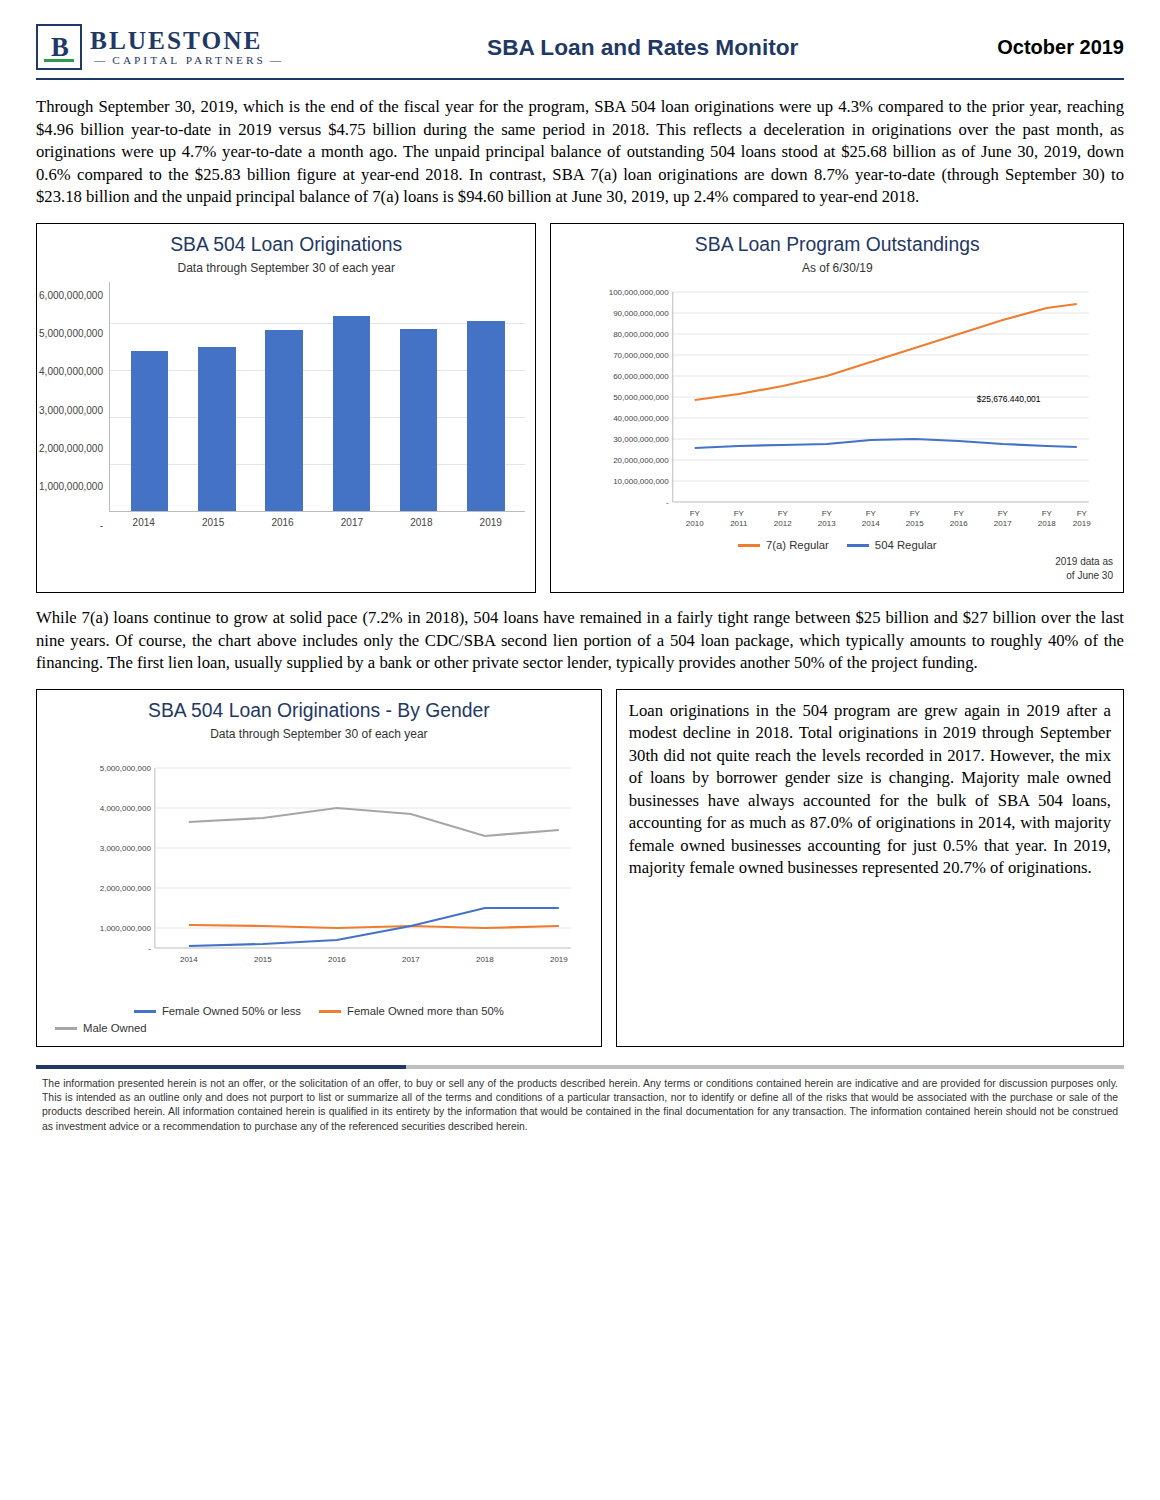B
BLUESTONE
CAPITAL PARTNERS
SBA Loan and Rates Monitor
October 2019
Through September 30, 2019, which is the end of the fiscal year for the program, SBA 504 loan originations were up 4.3% compared to the prior year, reaching $4.96 billion year-to-date in 2019 versus $4.75 billion during the same period in 2018. This reflects a deceleration in originations over the past month, as originations were up 4.7% year-to-date a month ago. The unpaid principal balance of outstanding 504 loans stood at $25.68 billion as of June 30, 2019, down 0.6% compared to the $25.83 billion figure at year-end 2018. In contrast, SBA 7(a) loan originations are down 8.7% year-to-date (through September 30) to $23.18 billion and the unpaid principal balance of 7(a) loans is $94.60 billion at June 30, 2019, up 2.4% compared to year-end 2018.
SBA 504 Loan Originations
Data through September 30 of each year
6,000,000,000 5,000,000,000 4,000,000,000 3,000,000,000 2,000,000,000 1,000,000,000 -
201420152016201720182019
SBA Loan Program Outstandings
As of 6/30/19
100,000,000,000 90,000,000,000 80,000,000,000 70,000,000,000 60,000,000,000 50,000,000,000 40,000,000,000 30,000,000,000 20,000,000,000 10,000,000,000 - $25,676.440,001 FY2010 FY2011 FY2012 FY2013 FY2014 FY2015 FY2016 FY2017 FY2018 FY2019
7(a) Regular 504 Regular
2019 data as
of June 30
While 7(a) loans continue to grow at solid pace (7.2% in 2018), 504 loans have remained in a fairly tight range between $25 billion and $27 billion over the last nine years. Of course, the chart above includes only the CDC/SBA second lien portion of a 504 loan package, which typically amounts to roughly 40% of the financing. The first lien loan, usually supplied by a bank or other private sector lender, typically provides another 50% of the project funding.
SBA 504 Loan Originations - By Gender
Data through September 30 of each year
5,000,000,000 4,000,000,000 3,000,000,000 2,000,000,000 1,000,000,000 - 2014 2015 2016 2017 2018 2019
Female Owned 50% or less Female Owned more than 50%
Male Owned
Loan originations in the 504 program are grew again in 2019 after a modest decline in 2018. Total originations in 2019 through September 30th did not quite reach the levels recorded in 2017. However, the mix of loans by borrower gender size is changing. Majority male owned businesses have always accounted for the bulk of SBA 504 loans, accounting for as much as 87.0% of originations in 2014, with majority female owned businesses accounting for just 0.5% that year. In 2019, majority female owned businesses represented 20.7% of originations.
The information presented herein is not an offer, or the solicitation of an offer, to buy or sell any of the products described herein. Any terms or conditions contained herein are indicative and are provided for discussion purposes only. This is intended as an outline only and does not purport to list or summarize all of the terms and conditions of a particular transaction, nor to identify or define all of the risks that would be associated with the purchase or sale of the products described herein. All information contained herein is qualified in its entirety by the information that would be contained in the final documentation for any transaction. The information contained herein should not be construed as investment advice or a recommendation to purchase any of the referenced securities described herein.